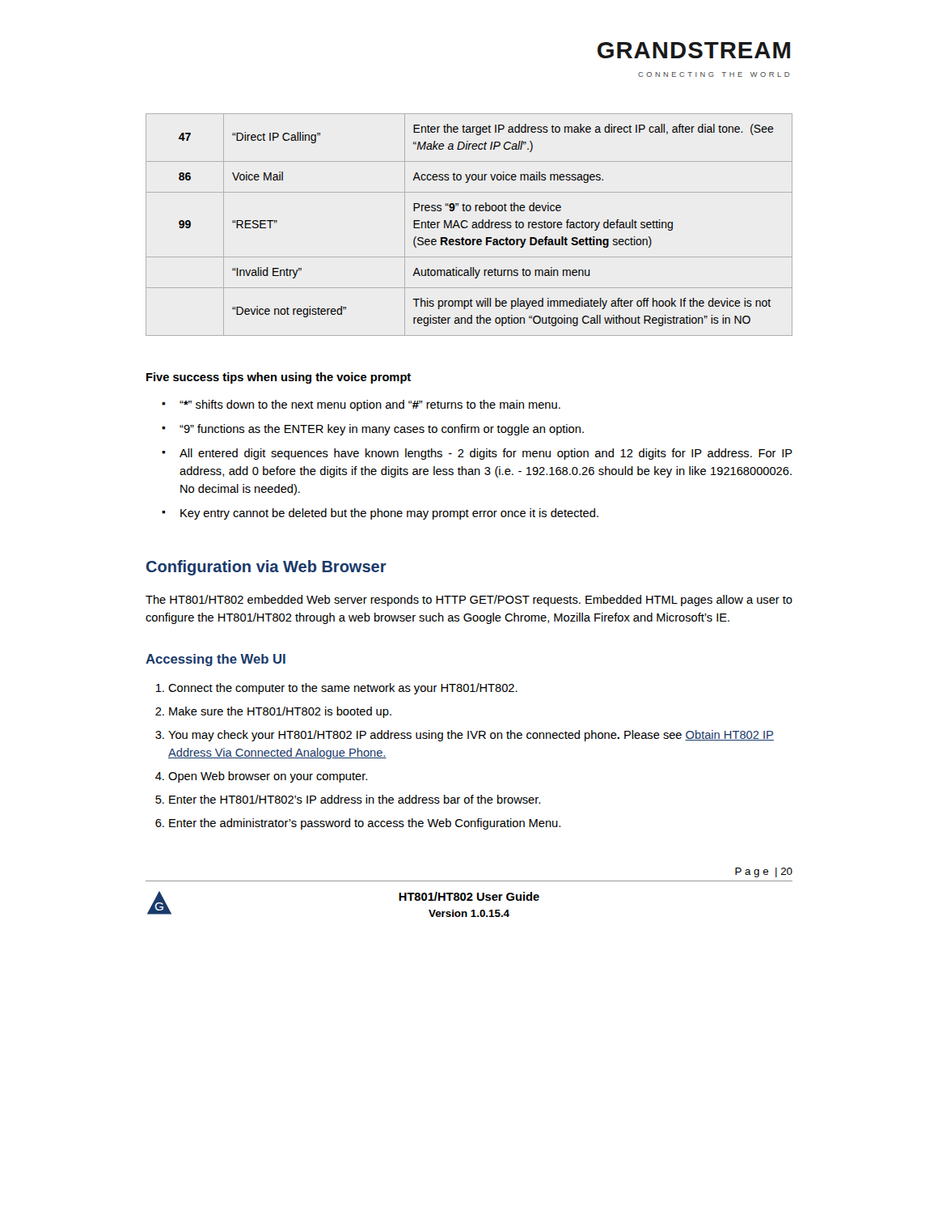GRANDSTREAM
CONNECTING THE WORLD
| 47 | “Direct IP Calling” | Enter the target IP address to make a direct IP call, after dial tone. (See “ Make a Direct IP Call ”.) |
| 86 | Voice Mail | Access to your voice mails messages. |
| 99 | “RESET” | Press “ 9 ” to reboot the device Enter MAC address to restore factory default setting (See Restore Factory Default Setting section) |
| | “Invalid Entry” | Automatically returns to main menu |
| | “Device not registered” | This prompt will be played immediately after off hook If the device is not register and the option “Outgoing Call without Registration” is in NO |
Five success tips when using the voice prompt
“*” shifts down to the next menu option and “#” returns to the main menu.
“9” functions as the ENTER key in many cases to confirm or toggle an option.
All entered digit sequences have known lengths - 2 digits for menu option and 12 digits for IP address. For IP address, add 0 before the digits if the digits are less than 3 (i.e. - 192.168.0.26 should be key in like 192168000026. No decimal is needed).
Key entry cannot be deleted but the phone may prompt error once it is detected.
Configuration via Web Browser
The HT801/HT802 embedded Web server responds to HTTP GET/POST requests. Embedded HTML pages allow a user to configure the HT801/HT802 through a web browser such as Google Chrome, Mozilla Firefox and Microsoft’s IE.
Accessing the Web UI
Connect the computer to the same network as your HT801/HT802.
Make sure the HT801/HT802 is booted up.
You may check your HT801/HT802 IP address using the IVR on the connected phone. Please see Obtain HT802 IP Address Via Connected Analogue Phone.
Open Web browser on your computer.
Enter the HT801/HT802’s IP address in the address bar of the browser.
Enter the administrator’s password to access the Web Configuration Menu.
P a g e | 20
G
HT801/HT802 User Guide
Version 1.0.15.4